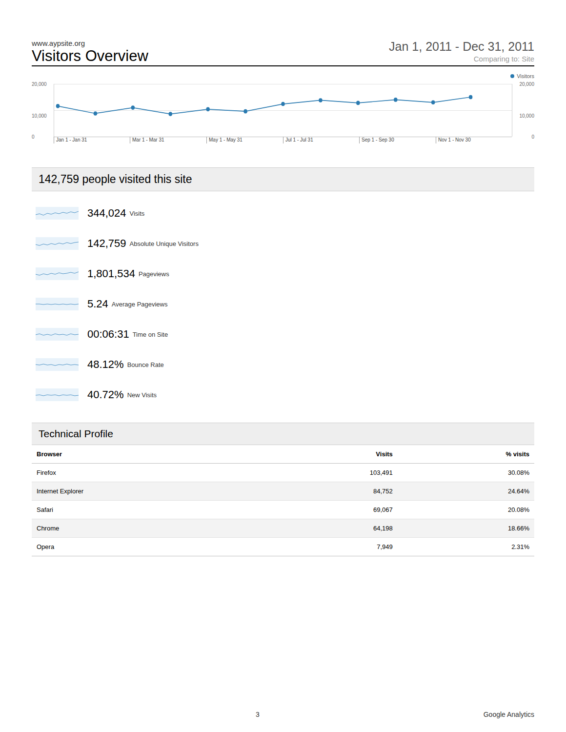www.aypsite.org
Visitors Overview
Jan 1, 2011 - Dec 31, 2011
Comparing to: Site
Visitors
20,000
10,000
0
20,000
10,000
0
Jan 1 - Jan 31
Mar 1 - Mar 31
May 1 - May 31
Jul 1 - Jul 31
Sep 1 - Sep 30
Nov 1 - Nov 30
142,759 people visited this site
344,024
Visits
142,759
Absolute Unique Visitors
1,801,534
Pageviews
5.24
Average Pageviews
00:06:31
Time on Site
48.12%
Bounce Rate
40.72%
New Visits
Technical Profile
| Browser | Visits | % visits |
| --- | --- | --- |
| Firefox | 103,491 | 30.08% |
| Internet Explorer | 84,752 | 24.64% |
| Safari | 69,067 | 20.08% |
| Chrome | 64,198 | 18.66% |
| Opera | 7,949 | 2.31% |
3 Google Analytics